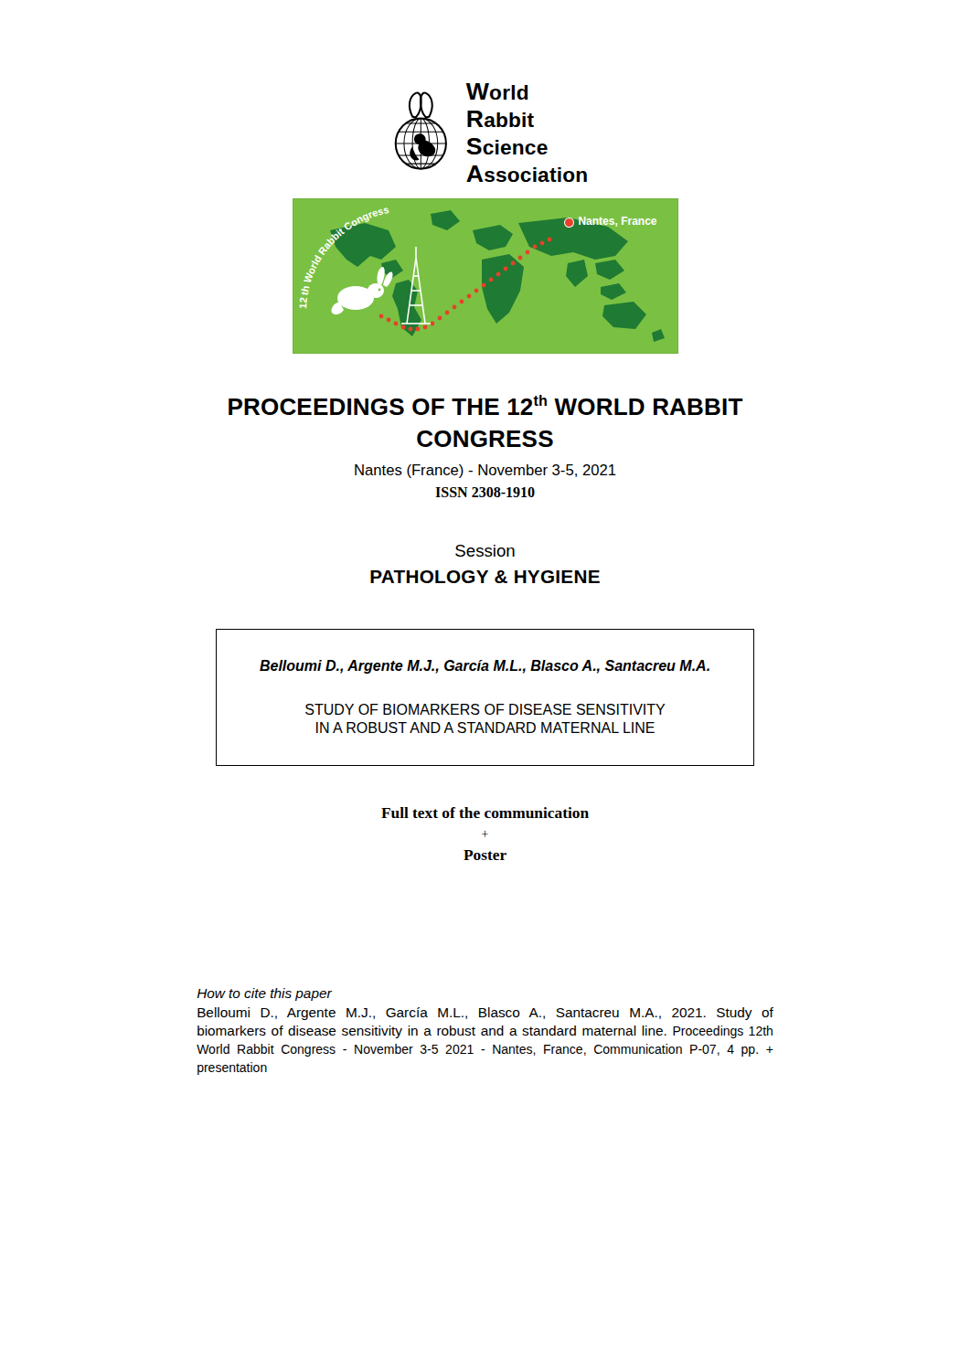| | W orld R abbit S cience A ssociation |
12 th World Rabbit Congress
Nantes, France
PROCEEDINGS OF THE 12th WORLD RABBIT CONGRESS
Nantes (France) - November 3-5, 2021
ISSN 2308-1910
Session
PATHOLOGY & HYGIENE
Belloumi D., Argente M.J., García M.L., Blasco A., Santacreu M.A.
STUDY OF BIOMARKERS OF DISEASE SENSITIVITY
IN A ROBUST AND A STANDARD MATERNAL LINE
Full text of the communication
+
Poster
How to cite this paper
Belloumi D., Argente M.J., García M.L., Blasco A., Santacreu M.A., 2021. Study of biomarkers of disease sensitivity in a robust and a standard maternal line. Proceedings 12th World Rabbit Congress - November 3-5 2021 - Nantes, France, Communication P-07, 4 pp. + presentation